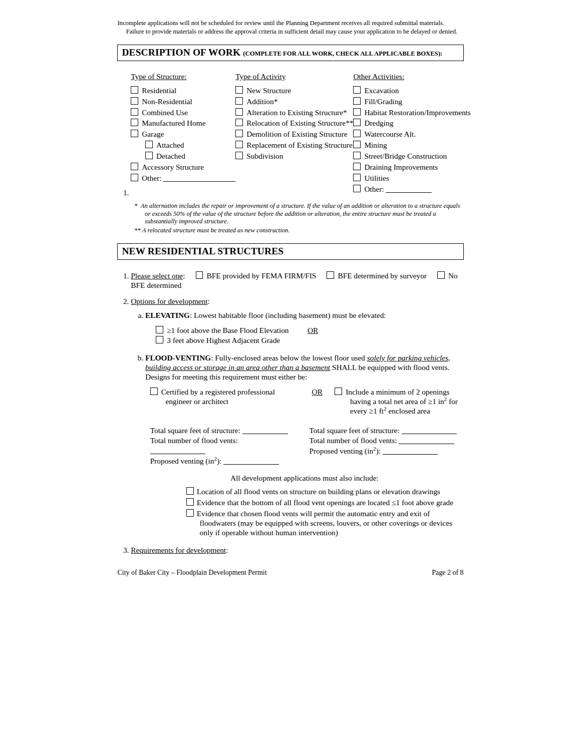Incomplete applications will not be scheduled for review until the Planning Department receives all required submittal materials. Failure to provide materials or address the approval criteria in sufficient detail may cause your application to be delayed or denied.
DESCRIPTION OF WORK (COMPLETE FOR ALL WORK, CHECK ALL APPLICABLE BOXES):
Type of Structure:
Residential
Non-Residential
Combined Use
Manufactured Home
Garage
Attached
Detached
Accessory Structure
Other:
Type of Activity
New Structure
Addition*
Alteration to Existing Structure*
Relocation of Existing Structure**
Demolition of Existing Structure
Replacement of Existing Structure
Subdivision
Other Activities:
Excavation
Fill/Grading
Habitat Restoration/Improvements
Dredging
Watercourse Alt.
Mining
Street/Bridge Construction
Draining Improvements
Utilities
Other:
* An alternation includes the repair or improvement of a structure. If the value of an addition or alteration to a structure equals or exceeds 50% of the value of the structure before the addition or alteration, the entire structure must be treated a substantially improved structure.
** A relocated structure must be treated as new construction.
NEW RESIDENTIAL STRUCTURES
Please select one: BFE provided by FEMA FIRM/FIS BFE determined by surveyor No BFE determined
Options for development:
ELEVATING: Lowest habitable floor (including basement) must be elevated:
≥1 foot above the Base Flood Elevation OR
3 feet above Highest Adjacent Grade
FLOOD-VENTING: Fully-enclosed areas below the lowest floor used solely for parking vehicles, building access or storage in an area other than a basement SHALL be equipped with flood vents. Designs for meeting this requirement must either be:
Certified by a registered professional engineer or architect
OR
Include a minimum of 2 openings having a total net area of ≥1 in2 for every ≥1 ft2 enclosed area
Total square feet of structure:
Total number of flood vents:
Proposed venting (in2):
Total square feet of structure:
Total number of flood vents:
Proposed venting (in2):
All development applications must also include:
Location of all flood vents on structure on building plans or elevation drawings
Evidence that the bottom of all flood vent openings are located ≤1 foot above grade
Evidence that chosen flood vents will permit the automatic entry and exit of floodwaters (may be equipped with screens, louvers, or other coverings or devices only if operable without human intervention)
Requirements for development:
City of Baker City – Floodplain Development Permit
Page 2 of 8